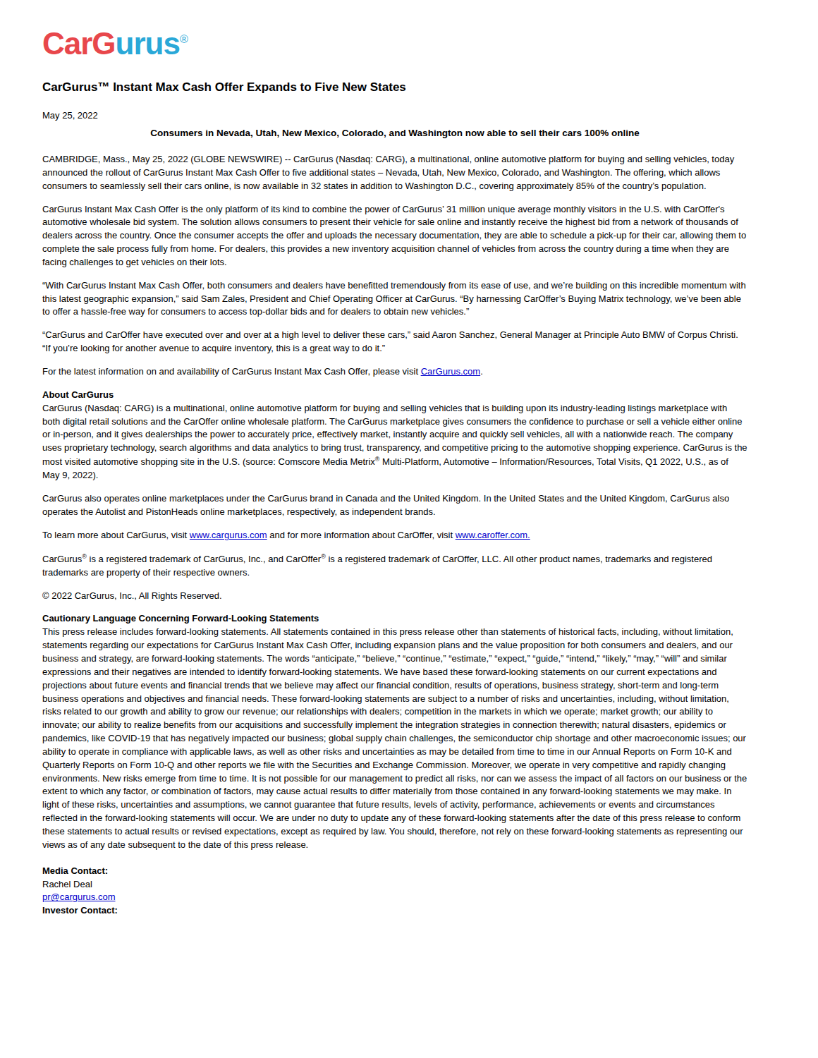CarG urus®
CarGurus™ Instant Max Cash Offer Expands to Five New States
May 25, 2022
Consumers in Nevada, Utah, New Mexico, Colorado, and Washington now able to sell their cars 100% online
CAMBRIDGE, Mass., May 25, 2022 (GLOBE NEWSWIRE) -- CarGurus (Nasdaq: CARG), a multinational, online automotive platform for buying and selling vehicles, today announced the rollout of CarGurus Instant Max Cash Offer to five additional states – Nevada, Utah, New Mexico, Colorado, and Washington. The offering, which allows consumers to seamlessly sell their cars online, is now available in 32 states in addition to Washington D.C., covering approximately 85% of the country’s population.
CarGurus Instant Max Cash Offer is the only platform of its kind to combine the power of CarGurus’ 31 million unique average monthly visitors in the U.S. with CarOffer's automotive wholesale bid system. The solution allows consumers to present their vehicle for sale online and instantly receive the highest bid from a network of thousands of dealers across the country. Once the consumer accepts the offer and uploads the necessary documentation, they are able to schedule a pick-up for their car, allowing them to complete the sale process fully from home. For dealers, this provides a new inventory acquisition channel of vehicles from across the country during a time when they are facing challenges to get vehicles on their lots.
“With CarGurus Instant Max Cash Offer, both consumers and dealers have benefitted tremendously from its ease of use, and we’re building on this incredible momentum with this latest geographic expansion,” said Sam Zales, President and Chief Operating Officer at CarGurus. “By harnessing CarOffer’s Buying Matrix technology, we’ve been able to offer a hassle-free way for consumers to access top-dollar bids and for dealers to obtain new vehicles.”
“CarGurus and CarOffer have executed over and over at a high level to deliver these cars,” said Aaron Sanchez, General Manager at Principle Auto BMW of Corpus Christi. “If you’re looking for another avenue to acquire inventory, this is a great way to do it.”
For the latest information on and availability of CarGurus Instant Max Cash Offer, please visit CarGurus.com.
About CarGurus
CarGurus (Nasdaq: CARG) is a multinational, online automotive platform for buying and selling vehicles that is building upon its industry-leading listings marketplace with both digital retail solutions and the CarOffer online wholesale platform. The CarGurus marketplace gives consumers the confidence to purchase or sell a vehicle either online or in-person, and it gives dealerships the power to accurately price, effectively market, instantly acquire and quickly sell vehicles, all with a nationwide reach. The company uses proprietary technology, search algorithms and data analytics to bring trust, transparency, and competitive pricing to the automotive shopping experience. CarGurus is the most visited automotive shopping site in the U.S. (source: Comscore Media Metrix® Multi-Platform, Automotive – Information/Resources, Total Visits, Q1 2022, U.S., as of May 9, 2022).
CarGurus also operates online marketplaces under the CarGurus brand in Canada and the United Kingdom. In the United States and the United Kingdom, CarGurus also operates the Autolist and PistonHeads online marketplaces, respectively, as independent brands.
To learn more about CarGurus, visit www.cargurus.com and for more information about CarOffer, visit www.caroffer.com.
CarGurus® is a registered trademark of CarGurus, Inc., and CarOffer® is a registered trademark of CarOffer, LLC. All other product names, trademarks and registered trademarks are property of their respective owners.
© 2022 CarGurus, Inc., All Rights Reserved.
Cautionary Language Concerning Forward-Looking Statements
This press release includes forward-looking statements. All statements contained in this press release other than statements of historical facts, including, without limitation, statements regarding our expectations for CarGurus Instant Max Cash Offer, including expansion plans and the value proposition for both consumers and dealers, and our business and strategy, are forward-looking statements. The words “anticipate,” “believe,” “continue,” “estimate,” “expect,” “guide,” “intend,” “likely,” “may,” “will” and similar expressions and their negatives are intended to identify forward-looking statements. We have based these forward-looking statements on our current expectations and projections about future events and financial trends that we believe may affect our financial condition, results of operations, business strategy, short-term and long-term business operations and objectives and financial needs. These forward-looking statements are subject to a number of risks and uncertainties, including, without limitation, risks related to our growth and ability to grow our revenue; our relationships with dealers; competition in the markets in which we operate; market growth; our ability to innovate; our ability to realize benefits from our acquisitions and successfully implement the integration strategies in connection therewith; natural disasters, epidemics or pandemics, like COVID-19 that has negatively impacted our business; global supply chain challenges, the semiconductor chip shortage and other macroeconomic issues; our ability to operate in compliance with applicable laws, as well as other risks and uncertainties as may be detailed from time to time in our Annual Reports on Form 10-K and Quarterly Reports on Form 10-Q and other reports we file with the Securities and Exchange Commission. Moreover, we operate in very competitive and rapidly changing environments. New risks emerge from time to time. It is not possible for our management to predict all risks, nor can we assess the impact of all factors on our business or the extent to which any factor, or combination of factors, may cause actual results to differ materially from those contained in any forward-looking statements we may make. In light of these risks, uncertainties and assumptions, we cannot guarantee that future results, levels of activity, performance, achievements or events and circumstances reflected in the forward-looking statements will occur. We are under no duty to update any of these forward-looking statements after the date of this press release to conform these statements to actual results or revised expectations, except as required by law. You should, therefore, not rely on these forward-looking statements as representing our views as of any date subsequent to the date of this press release.
Media Contact:
Rachel Deal
pr@cargurus.com
Investor Contact: